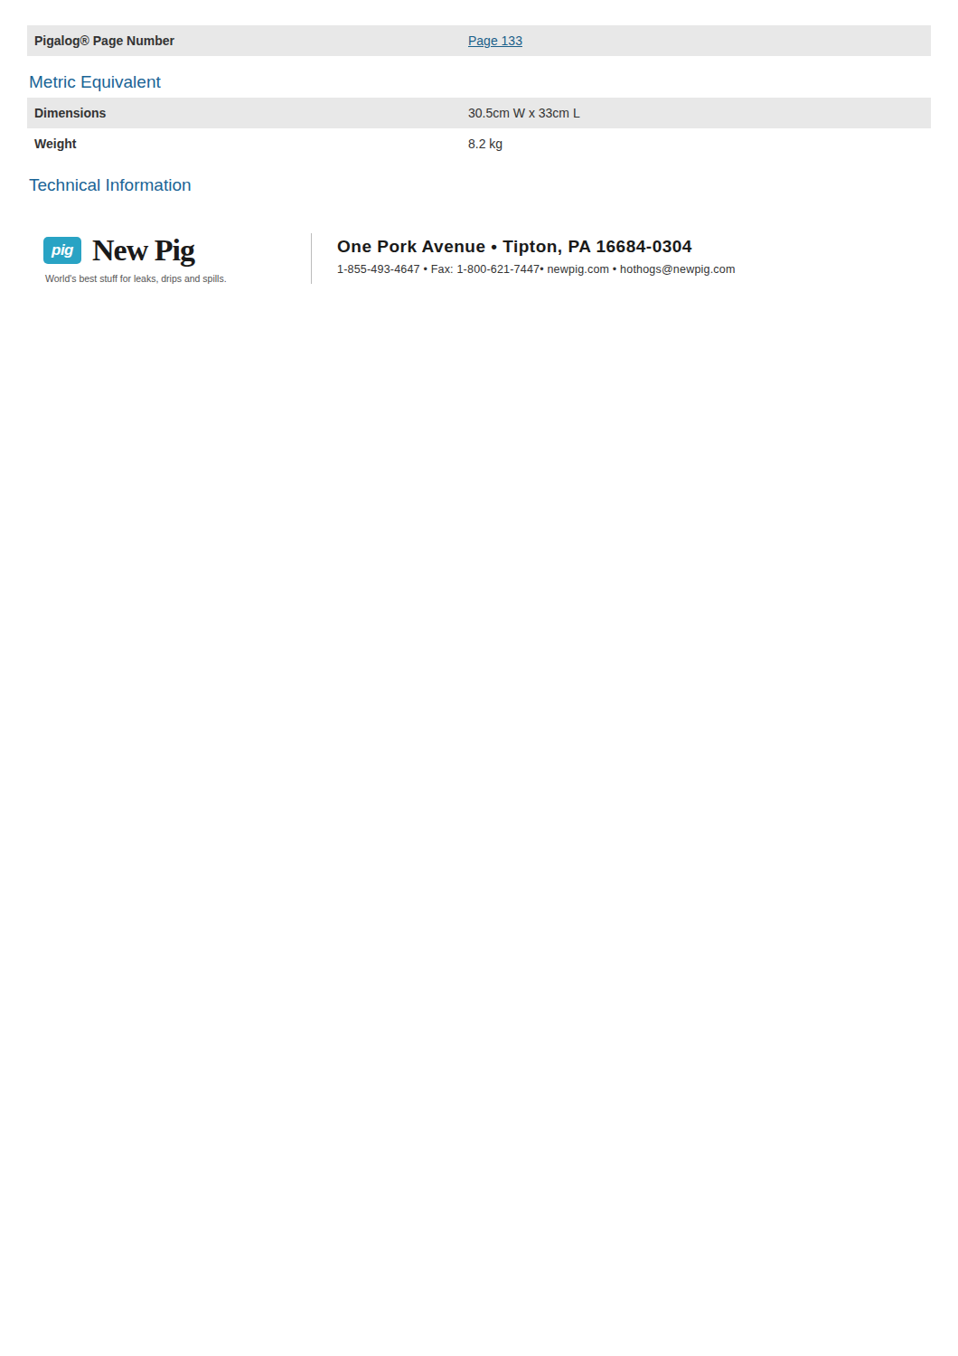| Pigalog® Page Number | Page 133 |
Metric Equivalent
| Dimensions | 30.5cm W x 33cm L |
| Weight | 8.2 kg |
Technical Information
pig New Pig
World's best stuff for leaks, drips and spills.
One Pork Avenue • Tipton, PA 16684-0304
1-855-493-4647 • Fax: 1-800-621-7447• newpig.com • hothogs@newpig.com